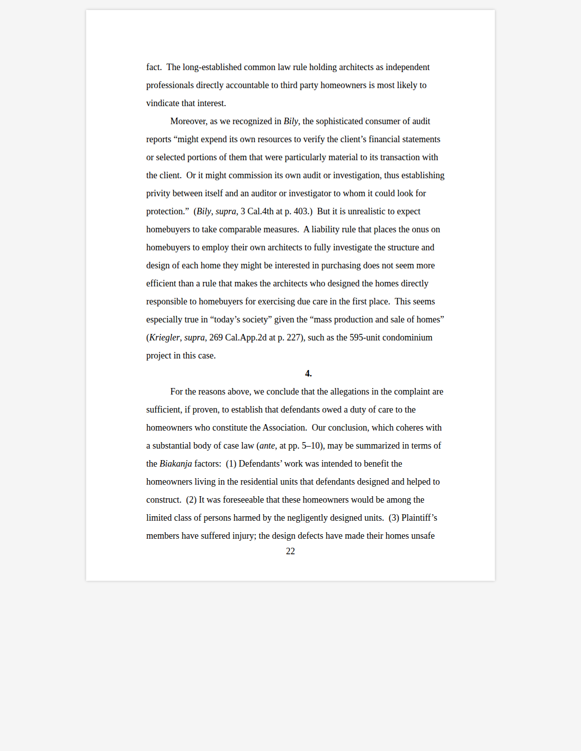fact. The long-established common law rule holding architects as independent professionals directly accountable to third party homeowners is most likely to vindicate that interest.
Moreover, as we recognized in Bily, the sophisticated consumer of audit reports “might expend its own resources to verify the client’s financial statements or selected portions of them that were particularly material to its transaction with the client. Or it might commission its own audit or investigation, thus establishing privity between itself and an auditor or investigator to whom it could look for protection.” (Bily, supra, 3 Cal.4th at p. 403.) But it is unrealistic to expect homebuyers to take comparable measures. A liability rule that places the onus on homebuyers to employ their own architects to fully investigate the structure and design of each home they might be interested in purchasing does not seem more efficient than a rule that makes the architects who designed the homes directly responsible to homebuyers for exercising due care in the first place. This seems especially true in “today’s society” given the “mass production and sale of homes” (Kriegler, supra, 269 Cal.App.2d at p. 227), such as the 595-unit condominium project in this case.
4.
For the reasons above, we conclude that the allegations in the complaint are sufficient, if proven, to establish that defendants owed a duty of care to the homeowners who constitute the Association. Our conclusion, which coheres with a substantial body of case law (ante, at pp. 5–10), may be summarized in terms of the Biakanja factors: (1) Defendants’ work was intended to benefit the homeowners living in the residential units that defendants designed and helped to construct. (2) It was foreseeable that these homeowners would be among the limited class of persons harmed by the negligently designed units. (3) Plaintiff’s members have suffered injury; the design defects have made their homes unsafe
22